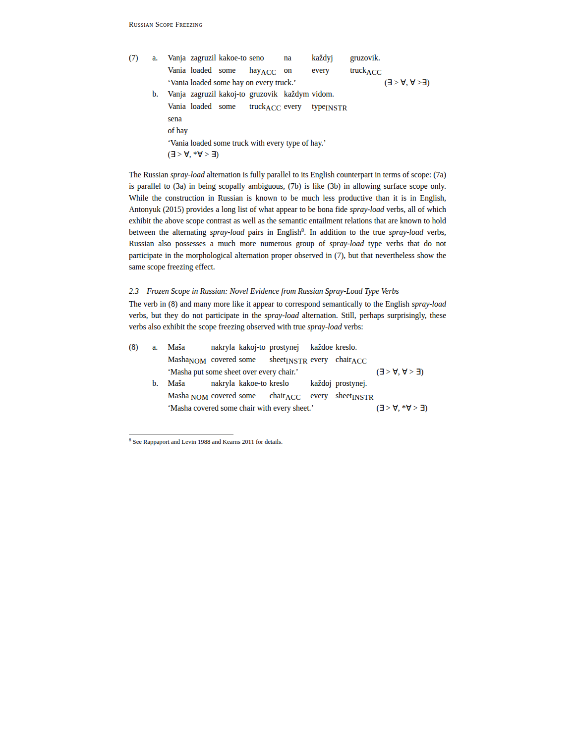Russian Scope Freezing
| (7) | a. | Vanja | zagruzil | kakoe-to | seno | na | každyj | gruzovik. | |
| | | Vania | loaded | some | hay ACC | on | every | truck ACC | |
| | | ‘Vania loaded some hay on every truck.’ | (∃ > ∀, ∀ >∃) |
| | b. | Vanja | zagruzil | kakoj-to | gruzovik | každym | vidom. | | |
| | | Vania | loaded | some | truck ACC | every | type INSTR | | |
| | | sena | | | | | | | |
| | | of hay | | | | | | | |
| | | ‘Vania loaded some truck with every type of hay.’ |
| | | (∃ > ∀, *∀ > ∃) |
The Russian spray-load alternation is fully parallel to its English counterpart in terms of scope: (7a) is parallel to (3a) in being scopally ambiguous, (7b) is like (3b) in allowing surface scope only. While the construction in Russian is known to be much less productive than it is in English, Antonyuk (2015) provides a long list of what appear to be bona fide spray-load verbs, all of which exhibit the above scope contrast as well as the semantic entailment relations that are known to hold between the alternating spray-load pairs in English8. In addition to the true spray-load verbs, Russian also possesses a much more numerous group of spray-load type verbs that do not participate in the morphological alternation proper observed in (7), but that nevertheless show the same scope freezing effect.
2.3 Frozen Scope in Russian: Novel Evidence from Russian Spray-Load Type Verbs
The verb in (8) and many more like it appear to correspond semantically to the English spray-load verbs, but they do not participate in the spray-load alternation. Still, perhaps surprisingly, these verbs also exhibit the scope freezing observed with true spray-load verbs:
| (8) | a. | Maša | nakryla | kakoj-to | prostynej | každoe | kreslo. | |
| | | Masha NOM | covered | some | sheet INSTR | every | chair ACC | |
| | | ‘Masha put some sheet over every chair.’ | (∃ > ∀, ∀ > ∃) |
| | b. | Maša | nakryla | kakoe-to | kreslo | každoj | prostynej. | |
| | | Masha NOM | covered | some | chair ACC | every | sheet INSTR | |
| | | ‘Masha covered some chair with every sheet.’ | (∃ > ∀, *∀ > ∃) |
8 See Rappaport and Levin 1988 and Kearns 2011 for details.